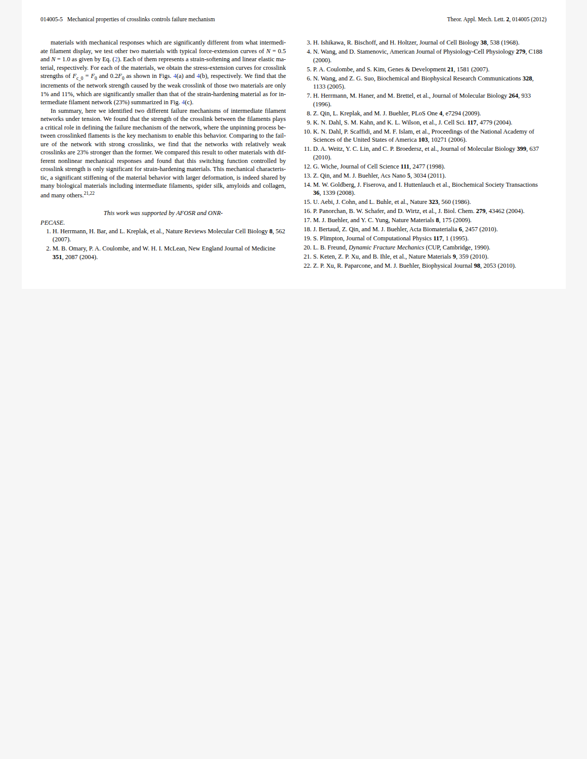014005-5 Mechanical properties of crosslinks controls failure mechanism Theor. Appl. Mech. Lett. 2, 014005 (2012)
materials with mechanical responses which are significantly different from what intermediate filament display, we test other two materials with typical force-extension curves of N = 0.5 and N = 1.0 as given by Eq. (2). Each of them represents a strain-softening and linear elastic material, respectively. For each of the materials, we obtain the stress-extension curves for crosslink strengths of Fc_0 = F0 and 0.2F0 as shown in Figs. 4(a) and 4(b), respectively. We find that the increments of the network strength caused by the weak crosslink of those two materials are only 1% and 11%, which are significantly smaller than that of the strain-hardening material as for intermediate filament network (23%) summarized in Fig. 4(c).
In summary, here we identified two different failure mechanisms of intermediate filament networks under tension. We found that the strength of the crosslink between the filaments plays a critical role in defining the failure mechanism of the network, where the unpinning process between crosslinked flaments is the key mechanism to enable this behavior. Comparing to the failure of the network with strong crosslinks, we find that the networks with relatively weak crosslinks are 23% stronger than the former. We compared this result to other materials with different nonlinear mechanical responses and found that this switching function controlled by crosslink strength is only significant for strain-hardening materials. This mechanical characteristic, a significant stiffening of the material behavior with larger deformation, is indeed shared by many biological materials including intermediate filaments, spider silk, amyloids and collagen, and many others.21,22
This work was supported by AFOSR and ONR-
PECASE.
H. Herrmann, H. Bar, and L. Kreplak, et al., Nature Reviews Molecular Cell Biology 8, 562 (2007).
M. B. Omary, P. A. Coulombe, and W. H. I. McLean, New England Journal of Medicine 351, 2087 (2004).
H. Ishikawa, R. Bischoff, and H. Holtzer, Journal of Cell Biology 38, 538 (1968).
N. Wang, and D. Stamenovic, American Journal of Physiology-Cell Physiology 279, C188 (2000).
P. A. Coulombe, and S. Kim, Genes & Development 21, 1581 (2007).
N. Wang, and Z. G. Suo, Biochemical and Biophysical Research Communications 328, 1133 (2005).
H. Herrmann, M. Haner, and M. Brettel, et al., Journal of Molecular Biology 264, 933 (1996).
Z. Qin, L. Kreplak, and M. J. Buehler, PLoS One 4, e7294 (2009).
K. N. Dahl, S. M. Kahn, and K. L. Wilson, et al., J. Cell Sci. 117, 4779 (2004).
K. N. Dahl, P. Scaffidi, and M. F. Islam, et al., Proceedings of the National Academy of Sciences of the United States of America 103, 10271 (2006).
D. A. Weitz, Y. C. Lin, and C. P. Broedersz, et al., Journal of Molecular Biology 399, 637 (2010).
G. Wiche, Journal of Cell Science 111, 2477 (1998).
Z. Qin, and M. J. Buehler, Acs Nano 5, 3034 (2011).
M. W. Goldberg, J. Fiserova, and I. Huttenlauch et al., Biochemical Society Transactions 36, 1339 (2008).
U. Aebi, J. Cohn, and L. Buhle, et al., Nature 323, 560 (1986).
P. Panorchan, B. W. Schafer, and D. Wirtz, et al., J. Biol. Chem. 279, 43462 (2004).
M. J. Buehler, and Y. C. Yung, Nature Materials 8, 175 (2009).
J. Bertaud, Z. Qin, and M. J. Buehler, Acta Biomaterialia 6, 2457 (2010).
S. Plimpton, Journal of Computational Physics 117, 1 (1995).
L. B. Freund, Dynamic Fracture Mechanics (CUP, Cambridge, 1990).
S. Keten, Z. P. Xu, and B. Ihle, et al., Nature Materials 9, 359 (2010).
Z. P. Xu, R. Paparcone, and M. J. Buehler, Biophysical Journal 98, 2053 (2010).